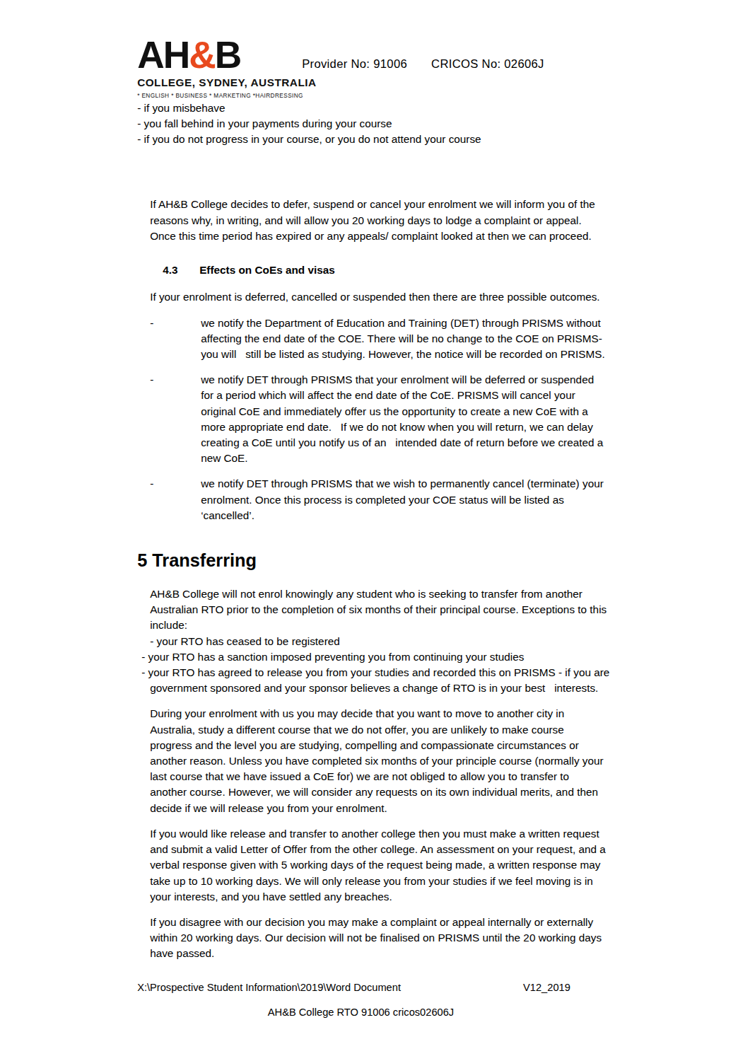AH&B
COLLEGE, SYDNEY, AUSTRALIA
* ENGLISH * BUSINESS * MARKETING *HAIRDRESSING
Provider No: 91006 CRICOS No: 02606J
- if you misbehave
- you fall behind in your payments during your course
- if you do not progress in your course, or you do not attend your course
If AH&B College decides to defer, suspend or cancel your enrolment we will inform you of the reasons why, in writing, and will allow you 20 working days to lodge a complaint or appeal. Once this time period has expired or any appeals/ complaint looked at then we can proceed.
4.3 Effects on CoEs and visas
If your enrolment is deferred, cancelled or suspended then there are three possible outcomes.
-
we notify the Department of Education and Training (DET) through PRISMS without affecting the end date of the COE. There will be no change to the COE on PRISMS- you will still be listed as studying. However, the notice will be recorded on PRISMS.
-
we notify DET through PRISMS that your enrolment will be deferred or suspended for a period which will affect the end date of the CoE. PRISMS will cancel your original CoE and immediately offer us the opportunity to create a new CoE with a more appropriate end date. If we do not know when you will return, we can delay creating a CoE until you notify us of an intended date of return before we created a new CoE.
-
we notify DET through PRISMS that we wish to permanently cancel (terminate) your enrolment. Once this process is completed your COE status will be listed as ‘cancelled’.
5 Transferring
AH&B College will not enrol knowingly any student who is seeking to transfer from another Australian RTO prior to the completion of six months of their principal course. Exceptions to this include:
- your RTO has ceased to be registered
- your RTO has a sanction imposed preventing you from continuing your studies
- your RTO has agreed to release you from your studies and recorded this on PRISMS - if you are
government sponsored and your sponsor believes a change of RTO is in your best interests.
During your enrolment with us you may decide that you want to move to another city in Australia, study a different course that we do not offer, you are unlikely to make course progress and the level you are studying, compelling and compassionate circumstances or another reason. Unless you have completed six months of your principle course (normally your last course that we have issued a CoE for) we are not obliged to allow you to transfer to another course. However, we will consider any requests on its own individual merits, and then decide if we will release you from your enrolment.
If you would like release and transfer to another college then you must make a written request and submit a valid Letter of Offer from the other college. An assessment on your request, and a verbal response given with 5 working days of the request being made, a written response may take up to 10 working days. We will only release you from your studies if we feel moving is in your interests, and you have settled any breaches.
If you disagree with our decision you may make a complaint or appeal internally or externally within 20 working days. Our decision will not be finalised on PRISMS until the 20 working days have passed.
X:\Prospective Student Information\2019\Word Document
V12_2019
AH&B College RTO 91006 cricos02606J